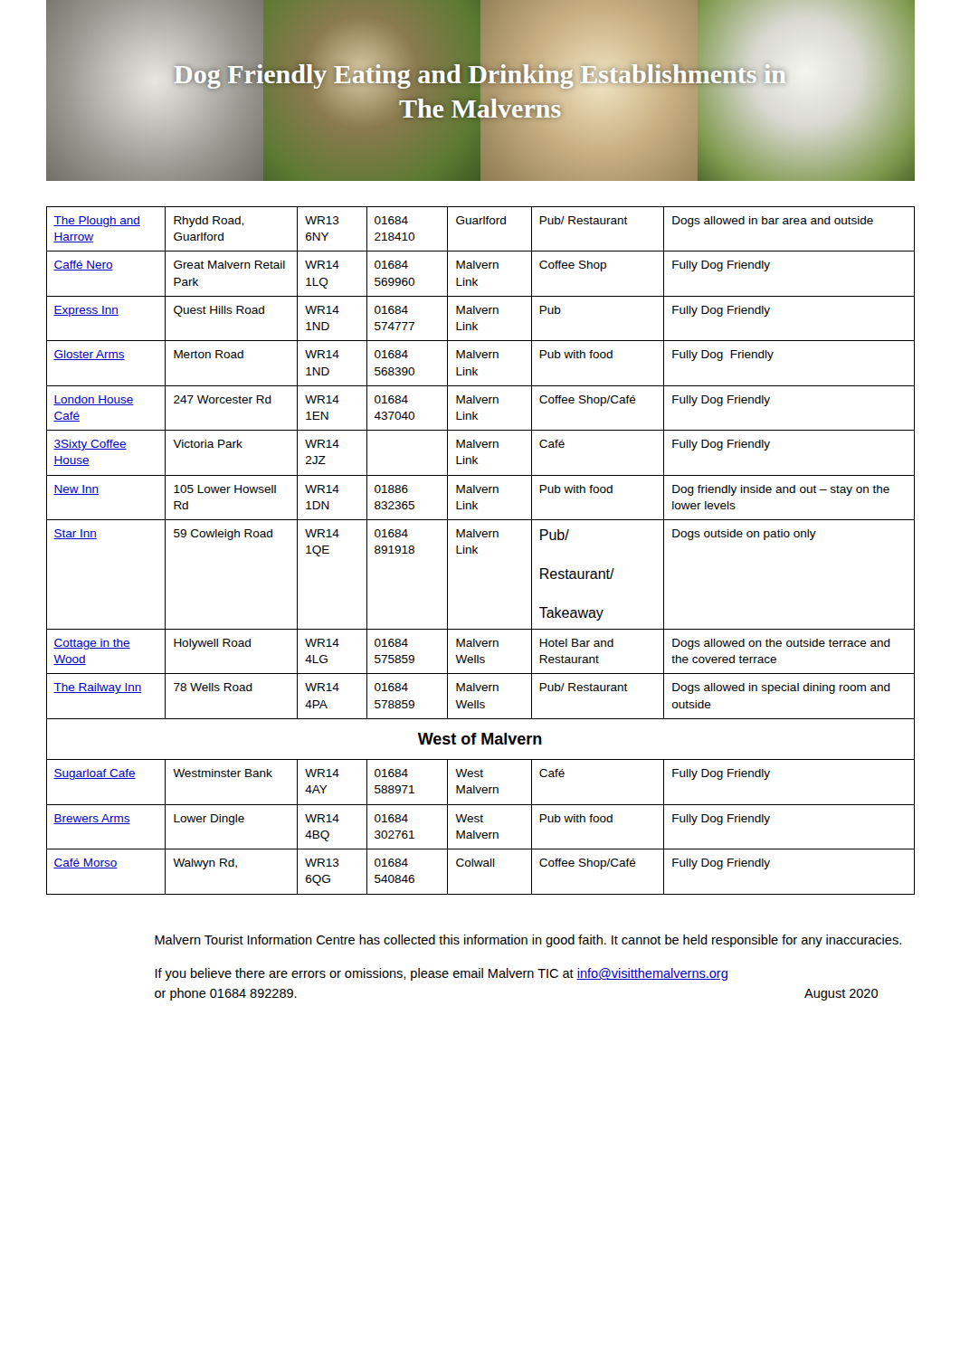Dog Friendly Eating and Drinking Establishments in
The Malverns
| The Plough and Harrow | Rhydd Road, Guarlford | WR13 6NY | 01684 218410 | Guarlford | Pub/ Restaurant | Dogs allowed in bar area and outside |
| Caffé Nero | Great Malvern Retail Park | WR14 1LQ | 01684 569960 | Malvern Link | Coffee Shop | Fully Dog Friendly |
| Express Inn | Quest Hills Road | WR14 1ND | 01684 574777 | Malvern Link | Pub | Fully Dog Friendly |
| Gloster Arms | Merton Road | WR14 1ND | 01684 568390 | Malvern Link | Pub with food | Fully Dog Friendly |
| London House Café | 247 Worcester Rd | WR14 1EN | 01684 437040 | Malvern Link | Coffee Shop/Café | Fully Dog Friendly |
| 3Sixty Coffee House | Victoria Park | WR14 2JZ | | Malvern Link | Café | Fully Dog Friendly |
| New Inn | 105 Lower Howsell Rd | WR14 1DN | 01886 832365 | Malvern Link | Pub with food | Dog friendly inside and out – stay on the lower levels |
| Star Inn | 59 Cowleigh Road | WR14 1QE | 01684 891918 | Malvern Link | Pub/ Restaurant/ Takeaway | Dogs outside on patio only |
| Cottage in the Wood | Holywell Road | WR14 4LG | 01684 575859 | Malvern Wells | Hotel Bar and Restaurant | Dogs allowed on the outside terrace and the covered terrace |
| The Railway Inn | 78 Wells Road | WR14 4PA | 01684 578859 | Malvern Wells | Pub/ Restaurant | Dogs allowed in special dining room and outside |
| West of Malvern |
| Sugarloaf Cafe | Westminster Bank | WR14 4AY | 01684 588971 | West Malvern | Café | Fully Dog Friendly |
| Brewers Arms | Lower Dingle | WR14 4BQ | 01684 302761 | West Malvern | Pub with food | Fully Dog Friendly |
| Café Morso | Walwyn Rd, | WR13 6QG | 01684 540846 | Colwall | Coffee Shop/Café | Fully Dog Friendly |
Malvern Tourist Information Centre has collected this information in good faith. It cannot be held responsible for any inaccuracies.
If you believe there are errors or omissions, please email Malvern TIC at info@visitthemalverns.org
or phone 01684 892289. August 2020